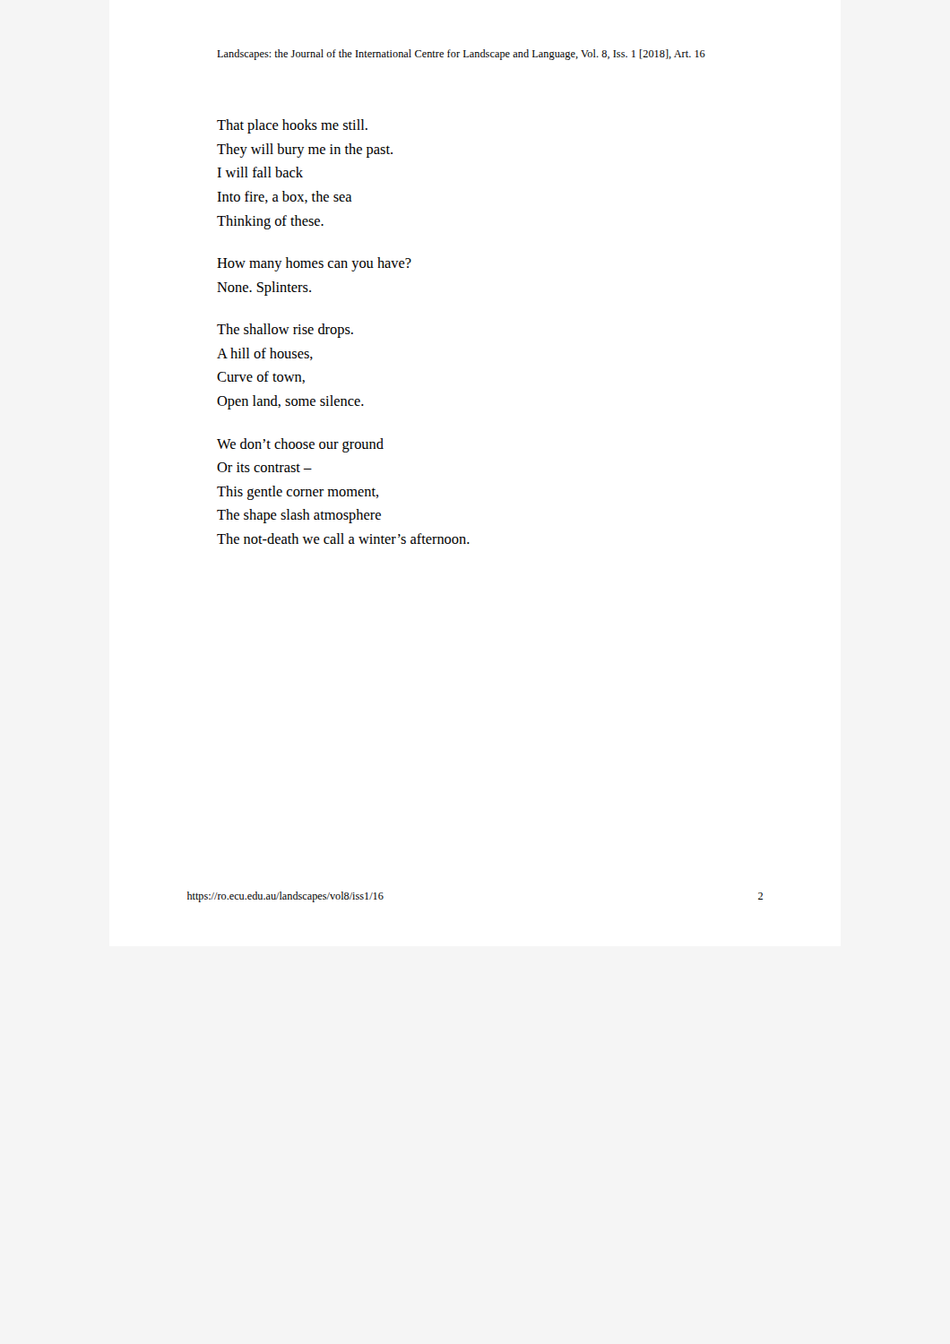Landscapes: the Journal of the International Centre for Landscape and Language, Vol. 8, Iss. 1 [2018], Art. 16
That place hooks me still.
They will bury me in the past.
I will fall back
Into fire, a box, the sea
Thinking of these.
How many homes can you have?
None. Splinters.
The shallow rise drops.
A hill of houses,
Curve of town,
Open land, some silence.
We don’t choose our ground
Or its contrast –
This gentle corner moment,
The shape slash atmosphere
The not-death we call a winter’s afternoon.
https://ro.ecu.edu.au/landscapes/vol8/iss1/16 2